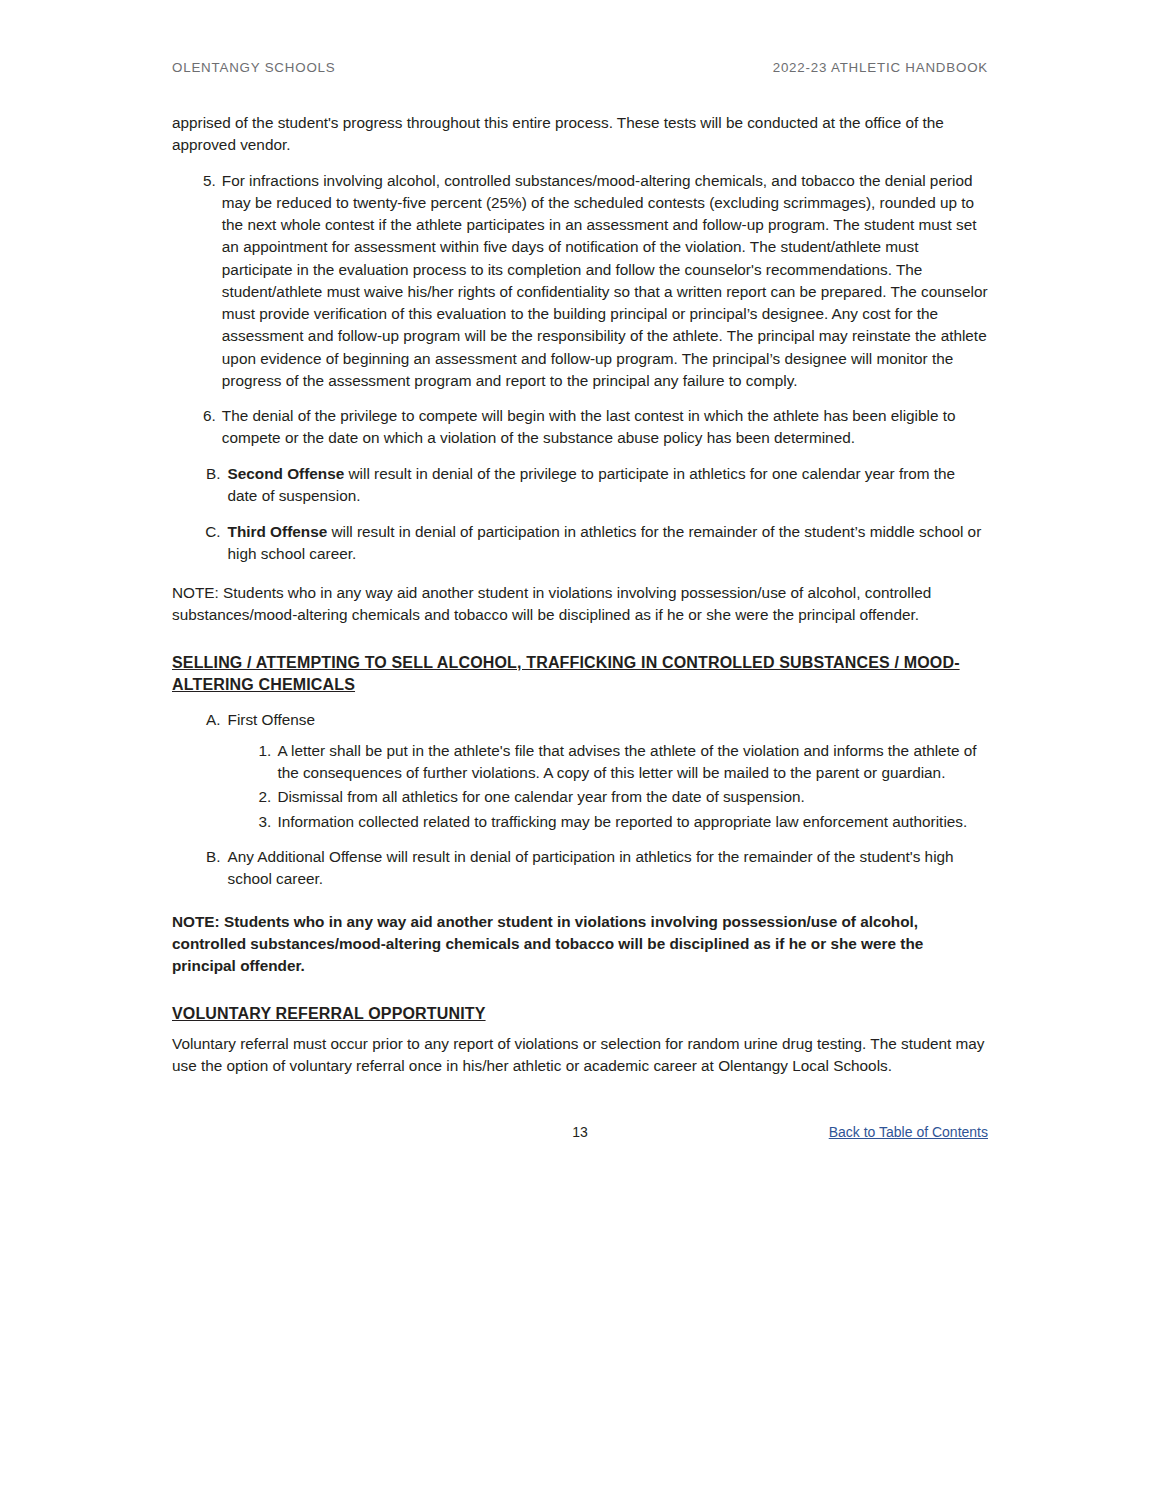OLENTANGY SCHOOLS 2022-23 ATHLETIC HANDBOOK
apprised of the student's progress throughout this entire process. These tests will be conducted at the office of the approved vendor.
For infractions involving alcohol, controlled substances/mood-altering chemicals, and tobacco the denial period may be reduced to twenty-five percent (25%) of the scheduled contests (excluding scrimmages), rounded up to the next whole contest if the athlete participates in an assessment and follow-up program. The student must set an appointment for assessment within five days of notification of the violation. The student/athlete must participate in the evaluation process to its completion and follow the counselor's recommendations. The student/athlete must waive his/her rights of confidentiality so that a written report can be prepared. The counselor must provide verification of this evaluation to the building principal or principal’s designee. Any cost for the assessment and follow-up program will be the responsibility of the athlete. The principal may reinstate the athlete upon evidence of beginning an assessment and follow-up program. The principal’s designee will monitor the progress of the assessment program and report to the principal any failure to comply.
The denial of the privilege to compete will begin with the last contest in which the athlete has been eligible to compete or the date on which a violation of the substance abuse policy has been determined.
Second Offense will result in denial of the privilege to participate in athletics for one calendar year from the date of suspension.
Third Offense will result in denial of participation in athletics for the remainder of the student’s middle school or high school career.
NOTE: Students who in any way aid another student in violations involving possession/use of alcohol, controlled substances/mood-altering chemicals and tobacco will be disciplined as if he or she were the principal offender.
Selling / Attempting to Sell Alcohol, Trafficking in Controlled Substances / Mood-Altering Chemicals
First Offense
A letter shall be put in the athlete's file that advises the athlete of the violation and informs the athlete of the consequences of further violations. A copy of this letter will be mailed to the parent or guardian.
Dismissal from all athletics for one calendar year from the date of suspension.
Information collected related to trafficking may be reported to appropriate law enforcement authorities.
Any Additional Offense will result in denial of participation in athletics for the remainder of the student's high school career.
NOTE: Students who in any way aid another student in violations involving possession/use of alcohol, controlled substances/mood-altering chemicals and tobacco will be disciplined as if he or she were the principal offender.
Voluntary Referral Opportunity
Voluntary referral must occur prior to any report of violations or selection for random urine drug testing. The student may use the option of voluntary referral once in his/her athletic or academic career at Olentangy Local Schools.
13 Back to Table of Contents